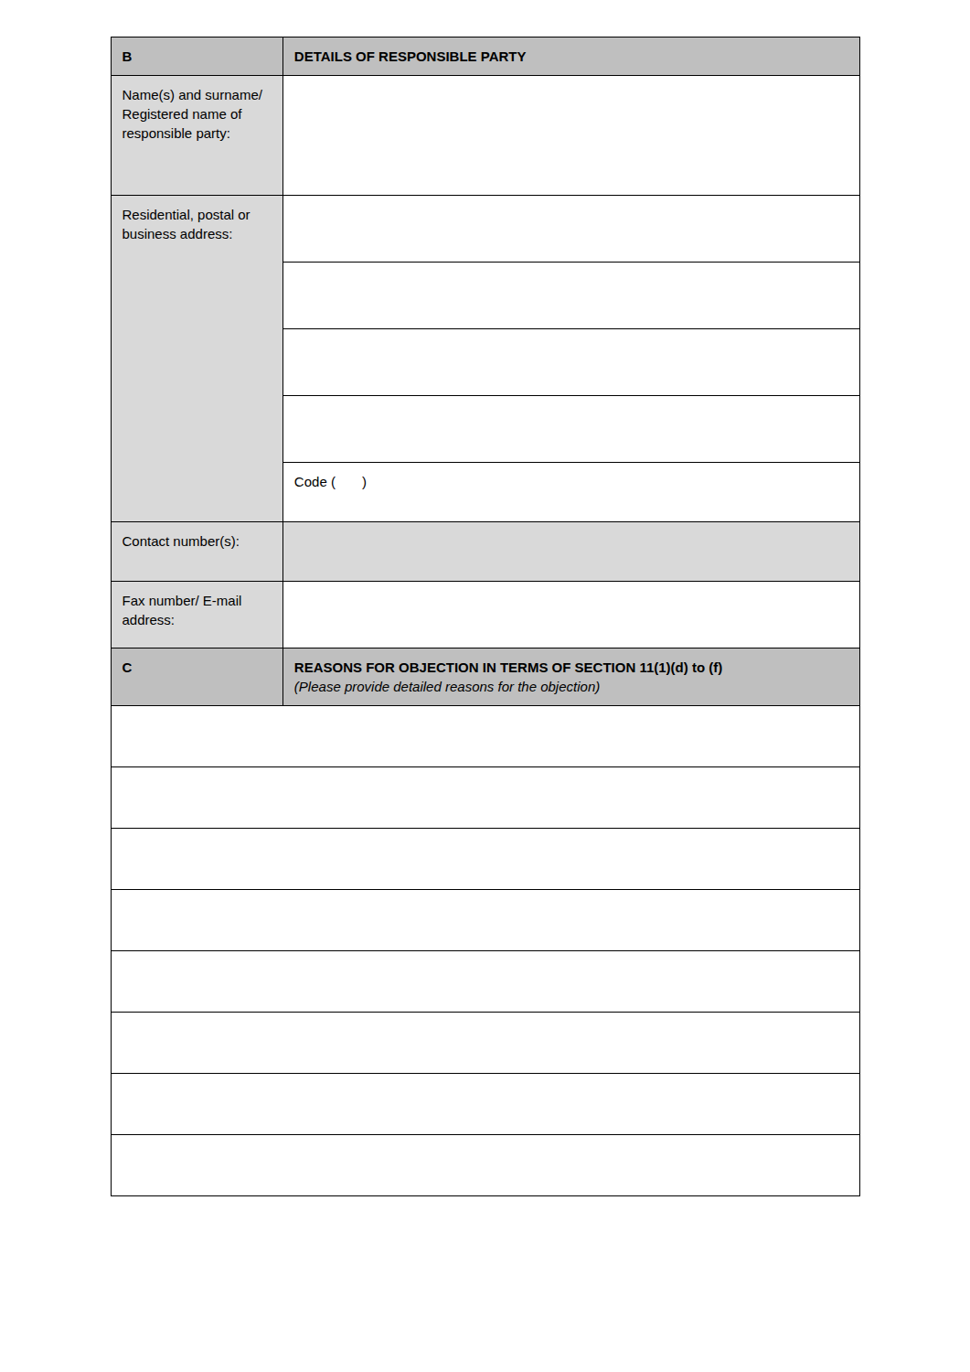| B | DETAILS OF RESPONSIBLE PARTY |
| Name(s) and surname/ Registered name of responsible party: | |
| Residential, postal or business address: | |
| Code ( ) |
| Contact number(s): | |
| Fax number/ E-mail address: | |
| C | REASONS FOR OBJECTION IN TERMS OF SECTION 11(1)(d) to (f) (Please provide detailed reasons for the objection) |